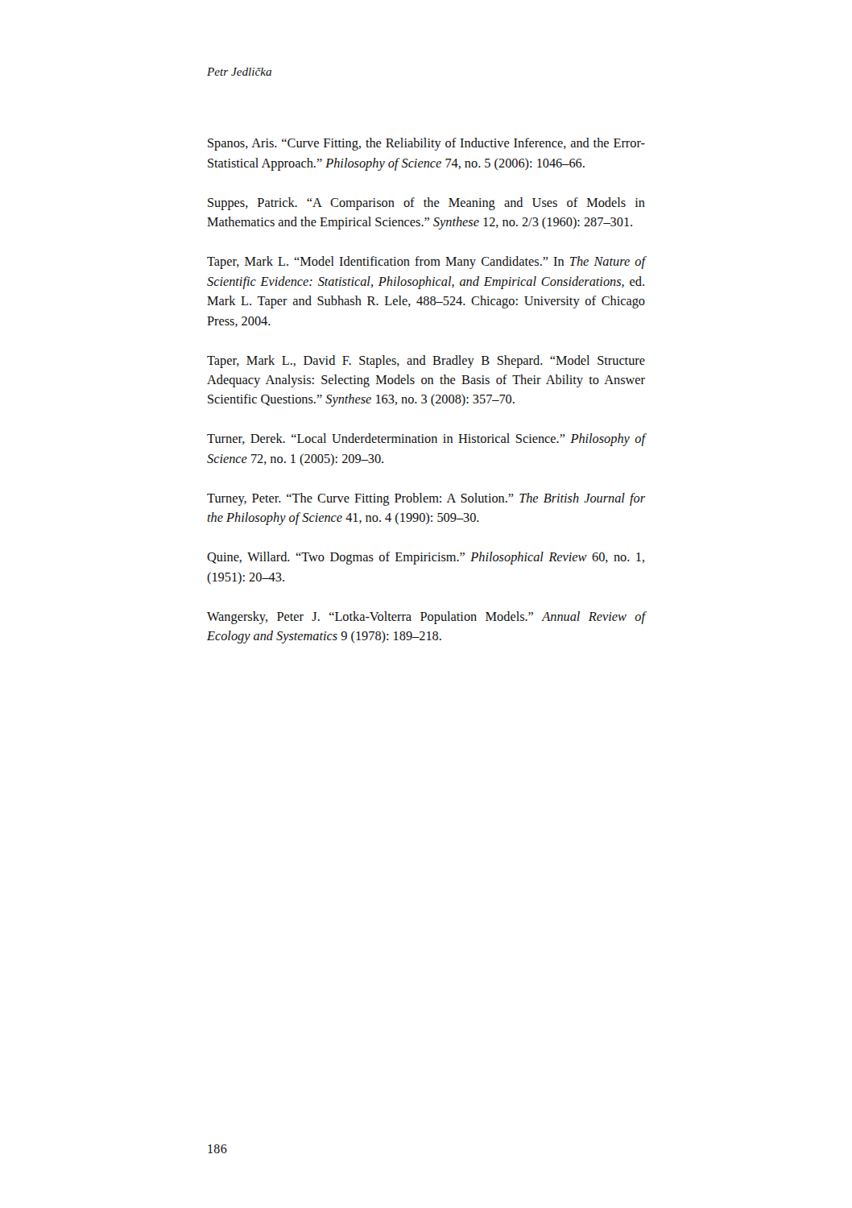Petr Jedlička
Spanos, Aris. “Curve Fitting, the Reliability of Inductive Inference, and the Error-Statistical Approach.” Philosophy of Science 74, no. 5 (2006): 1046–66.
Suppes, Patrick. “A Comparison of the Meaning and Uses of Models in Mathematics and the Empirical Sciences.” Synthese 12, no. 2/3 (1960): 287–301.
Taper, Mark L. “Model Identification from Many Candidates.” In The Nature of Scientific Evidence: Statistical, Philosophical, and Empirical Considerations, ed. Mark L. Taper and Subhash R. Lele, 488–524. Chicago: University of Chicago Press, 2004.
Taper, Mark L., David F. Staples, and Bradley B Shepard. “Model Structure Adequacy Analysis: Selecting Models on the Basis of Their Ability to Answer Scientific Questions.” Synthese 163, no. 3 (2008): 357–70.
Turner, Derek. “Local Underdetermination in Historical Science.” Philosophy of Science 72, no. 1 (2005): 209–30.
Turney, Peter. “The Curve Fitting Problem: A Solution.” The British Journal for the Philosophy of Science 41, no. 4 (1990): 509–30.
Quine, Willard. “Two Dogmas of Empiricism.” Philosophical Review 60, no. 1, (1951): 20–43.
Wangersky, Peter J. “Lotka-Volterra Population Models.” Annual Review of Ecology and Systematics 9 (1978): 189–218.
186